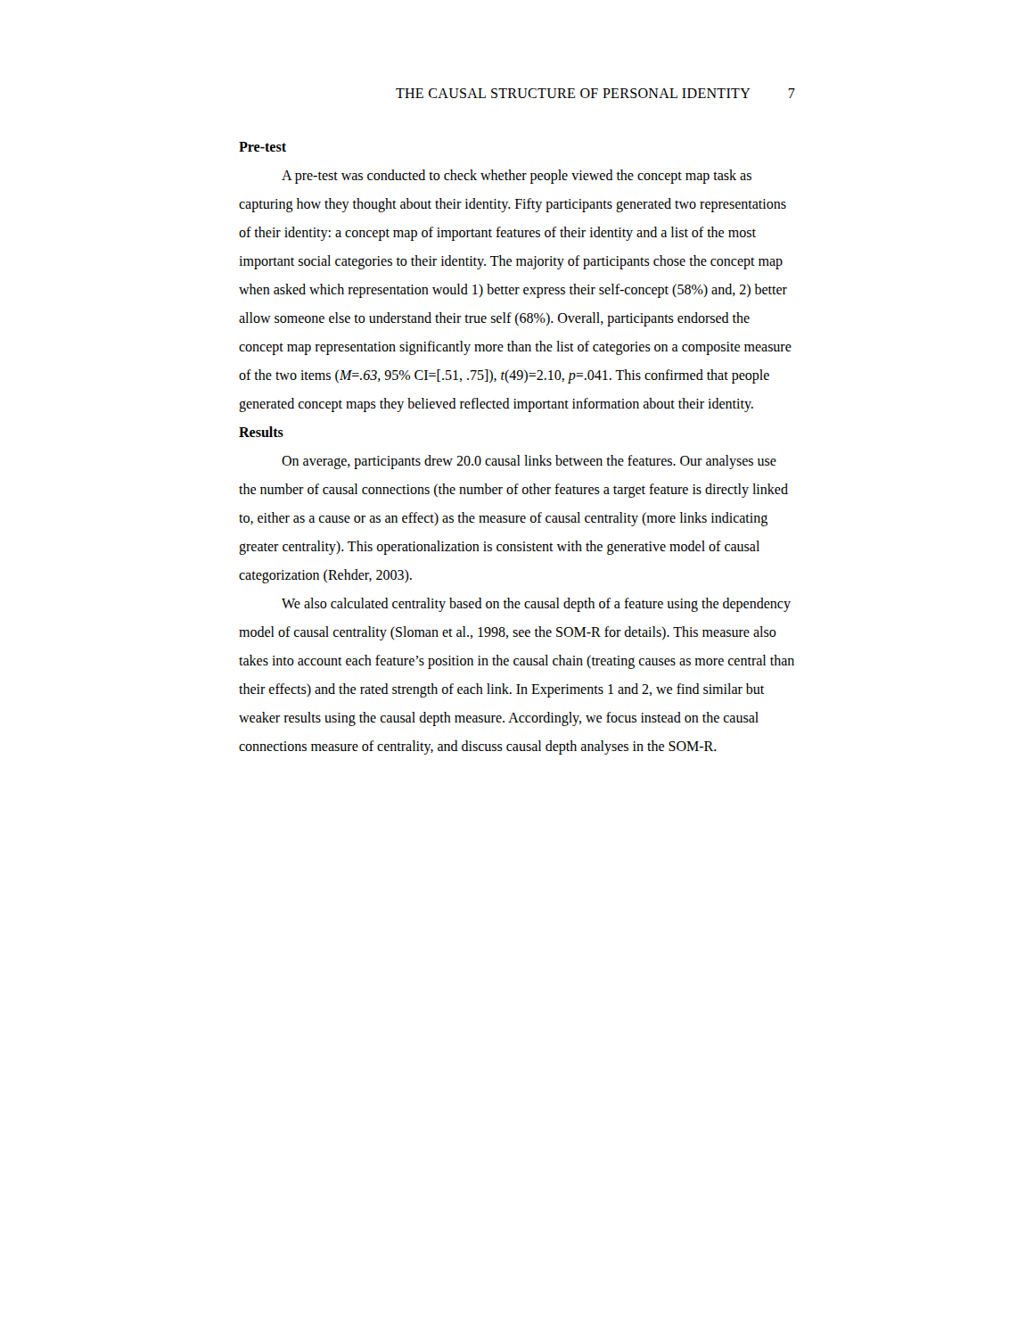The Causal Structure of Personal Identity 7
Pre-test
A pre-test was conducted to check whether people viewed the concept map task as capturing how they thought about their identity. Fifty participants generated two representations of their identity: a concept map of important features of their identity and a list of the most important social categories to their identity. The majority of participants chose the concept map when asked which representation would 1) better express their self-concept (58%) and, 2) better allow someone else to understand their true self (68%). Overall, participants endorsed the concept map representation significantly more than the list of categories on a composite measure of the two items (M=.63, 95% CI=[.51, .75]), t(49)=2.10, p=.041. This confirmed that people generated concept maps they believed reflected important information about their identity.
Results
On average, participants drew 20.0 causal links between the features. Our analyses use the number of causal connections (the number of other features a target feature is directly linked to, either as a cause or as an effect) as the measure of causal centrality (more links indicating greater centrality). This operationalization is consistent with the generative model of causal categorization (Rehder, 2003).
We also calculated centrality based on the causal depth of a feature using the dependency model of causal centrality (Sloman et al., 1998, see the SOM-R for details). This measure also takes into account each feature’s position in the causal chain (treating causes as more central than their effects) and the rated strength of each link. In Experiments 1 and 2, we find similar but weaker results using the causal depth measure. Accordingly, we focus instead on the causal connections measure of centrality, and discuss causal depth analyses in the SOM-R.